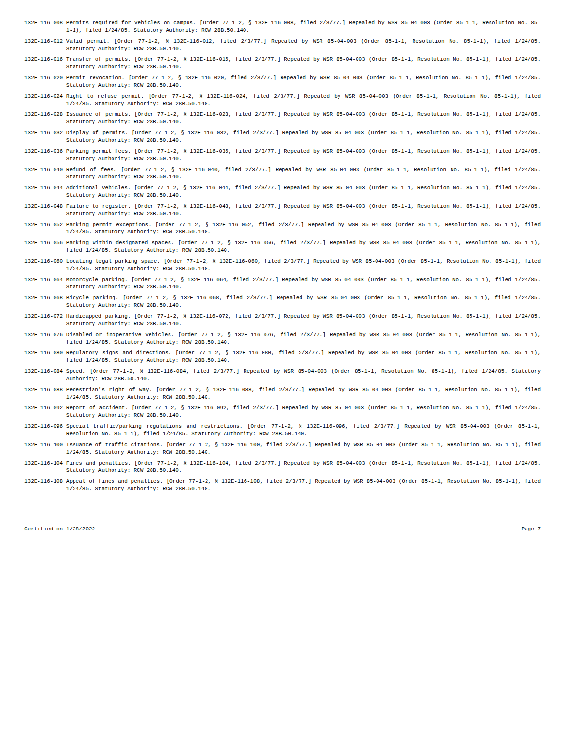| 132E-116-008 | Permits required for vehicles on campus. [Order 77-1-2, § 132E-116-008, filed 2/3/77.] Repealed by WSR 85-04-003 (Order 85-1-1, Resolution No. 85-1-1), filed 1/24/85. Statutory Authority: RCW 28B.50.140. |
| 132E-116-012 | Valid permit. [Order 77-1-2, § 132E-116-012, filed 2/3/77.] Repealed by WSR 85-04-003 (Order 85-1-1, Resolution No. 85-1-1), filed 1/24/85. Statutory Authority: RCW 28B.50.140. |
| 132E-116-016 | Transfer of permits. [Order 77-1-2, § 132E-116-016, filed 2/3/77.] Repealed by WSR 85-04-003 (Order 85-1-1, Resolution No. 85-1-1), filed 1/24/85. Statutory Authority: RCW 28B.50.140. |
| 132E-116-020 | Permit revocation. [Order 77-1-2, § 132E-116-020, filed 2/3/77.] Repealed by WSR 85-04-003 (Order 85-1-1, Resolution No. 85-1-1), filed 1/24/85. Statutory Authority: RCW 28B.50.140. |
| 132E-116-024 | Right to refuse permit. [Order 77-1-2, § 132E-116-024, filed 2/3/77.] Repealed by WSR 85-04-003 (Order 85-1-1, Resolution No. 85-1-1), filed 1/24/85. Statutory Authority: RCW 28B.50.140. |
| 132E-116-028 | Issuance of permits. [Order 77-1-2, § 132E-116-028, filed 2/3/77.] Repealed by WSR 85-04-003 (Order 85-1-1, Resolution No. 85-1-1), filed 1/24/85. Statutory Authority: RCW 28B.50.140. |
| 132E-116-032 | Display of permits. [Order 77-1-2, § 132E-116-032, filed 2/3/77.] Repealed by WSR 85-04-003 (Order 85-1-1, Resolution No. 85-1-1), filed 1/24/85. Statutory Authority: RCW 28B.50.140. |
| 132E-116-036 | Parking permit fees. [Order 77-1-2, § 132E-116-036, filed 2/3/77.] Repealed by WSR 85-04-003 (Order 85-1-1, Resolution No. 85-1-1), filed 1/24/85. Statutory Authority: RCW 28B.50.140. |
| 132E-116-040 | Refund of fees. [Order 77-1-2, § 132E-116-040, filed 2/3/77.] Repealed by WSR 85-04-003 (Order 85-1-1, Resolution No. 85-1-1), filed 1/24/85. Statutory Authority: RCW 28B.50.140. |
| 132E-116-044 | Additional vehicles. [Order 77-1-2, § 132E-116-044, filed 2/3/77.] Repealed by WSR 85-04-003 (Order 85-1-1, Resolution No. 85-1-1), filed 1/24/85. Statutory Authority: RCW 28B.50.140. |
| 132E-116-048 | Failure to register. [Order 77-1-2, § 132E-116-048, filed 2/3/77.] Repealed by WSR 85-04-003 (Order 85-1-1, Resolution No. 85-1-1), filed 1/24/85. Statutory Authority: RCW 28B.50.140. |
| 132E-116-052 | Parking permit exceptions. [Order 77-1-2, § 132E-116-052, filed 2/3/77.] Repealed by WSR 85-04-003 (Order 85-1-1, Resolution No. 85-1-1), filed 1/24/85. Statutory Authority: RCW 28B.50.140. |
| 132E-116-056 | Parking within designated spaces. [Order 77-1-2, § 132E-116-056, filed 2/3/77.] Repealed by WSR 85-04-003 (Order 85-1-1, Resolution No. 85-1-1), filed 1/24/85. Statutory Authority: RCW 28B.50.140. |
| 132E-116-060 | Locating legal parking space. [Order 77-1-2, § 132E-116-060, filed 2/3/77.] Repealed by WSR 85-04-003 (Order 85-1-1, Resolution No. 85-1-1), filed 1/24/85. Statutory Authority: RCW 28B.50.140. |
| 132E-116-064 | Motorcycle parking. [Order 77-1-2, § 132E-116-064, filed 2/3/77.] Repealed by WSR 85-04-003 (Order 85-1-1, Resolution No. 85-1-1), filed 1/24/85. Statutory Authority: RCW 28B.50.140. |
| 132E-116-068 | Bicycle parking. [Order 77-1-2, § 132E-116-068, filed 2/3/77.] Repealed by WSR 85-04-003 (Order 85-1-1, Resolution No. 85-1-1), filed 1/24/85. Statutory Authority: RCW 28B.50.140. |
| 132E-116-072 | Handicapped parking. [Order 77-1-2, § 132E-116-072, filed 2/3/77.] Repealed by WSR 85-04-003 (Order 85-1-1, Resolution No. 85-1-1), filed 1/24/85. Statutory Authority: RCW 28B.50.140. |
| 132E-116-076 | Disabled or inoperative vehicles. [Order 77-1-2, § 132E-116-076, filed 2/3/77.] Repealed by WSR 85-04-003 (Order 85-1-1, Resolution No. 85-1-1), filed 1/24/85. Statutory Authority: RCW 28B.50.140. |
| 132E-116-080 | Regulatory signs and directions. [Order 77-1-2, § 132E-116-080, filed 2/3/77.] Repealed by WSR 85-04-003 (Order 85-1-1, Resolution No. 85-1-1), filed 1/24/85. Statutory Authority: RCW 28B.50.140. |
| 132E-116-084 | Speed. [Order 77-1-2, § 132E-116-084, filed 2/3/77.] Repealed by WSR 85-04-003 (Order 85-1-1, Resolution No. 85-1-1), filed 1/24/85. Statutory Authority: RCW 28B.50.140. |
| 132E-116-088 | Pedestrian's right of way. [Order 77-1-2, § 132E-116-088, filed 2/3/77.] Repealed by WSR 85-04-003 (Order 85-1-1, Resolution No. 85-1-1), filed 1/24/85. Statutory Authority: RCW 28B.50.140. |
| 132E-116-092 | Report of accident. [Order 77-1-2, § 132E-116-092, filed 2/3/77.] Repealed by WSR 85-04-003 (Order 85-1-1, Resolution No. 85-1-1), filed 1/24/85. Statutory Authority: RCW 28B.50.140. |
| 132E-116-096 | Special traffic/parking regulations and restrictions. [Order 77-1-2, § 132E-116-096, filed 2/3/77.] Repealed by WSR 85-04-003 (Order 85-1-1, Resolution No. 85-1-1), filed 1/24/85. Statutory Authority: RCW 28B.50.140. |
| 132E-116-100 | Issuance of traffic citations. [Order 77-1-2, § 132E-116-100, filed 2/3/77.] Repealed by WSR 85-04-003 (Order 85-1-1, Resolution No. 85-1-1), filed 1/24/85. Statutory Authority: RCW 28B.50.140. |
| 132E-116-104 | Fines and penalties. [Order 77-1-2, § 132E-116-104, filed 2/3/77.] Repealed by WSR 85-04-003 (Order 85-1-1, Resolution No. 85-1-1), filed 1/24/85. Statutory Authority: RCW 28B.50.140. |
| 132E-116-108 | Appeal of fines and penalties. [Order 77-1-2, § 132E-116-108, filed 2/3/77.] Repealed by WSR 85-04-003 (Order 85-1-1, Resolution No. 85-1-1), filed 1/24/85. Statutory Authority: RCW 28B.50.140. |
Certified on 1/28/2022 Page 7